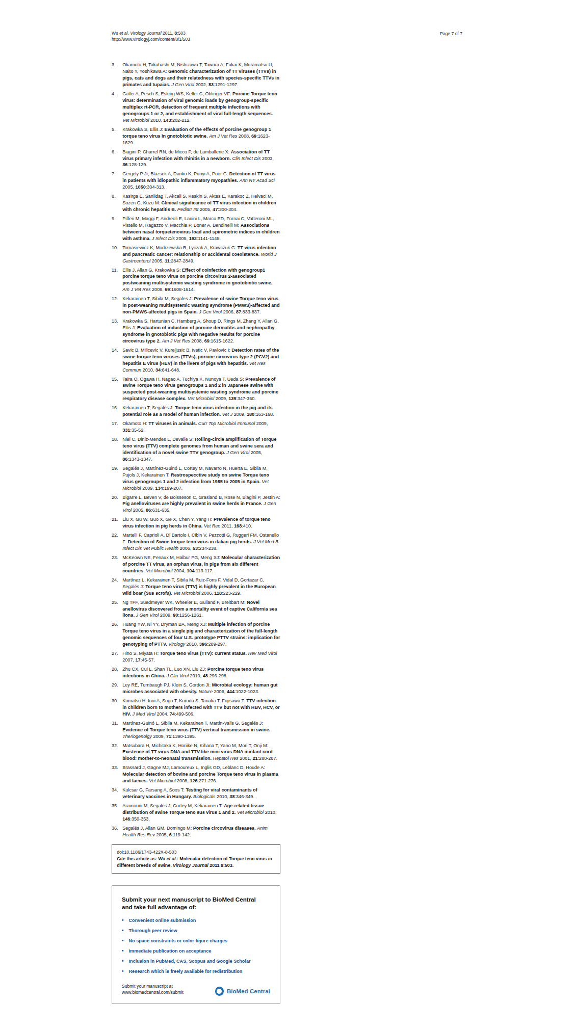Wu et al. Virology Journal 2011, 8:503
http://www.virologyj.com/content/8/1/503
Page 7 of 7
Okamoto H, Takahashi M, Nishizawa T, Tawara A, Fukai K, Muramatsu U, Naito Y, Yoshikawa A: Genomic characterization of TT viruses (TTVs) in pigs, cats and dogs and their relatedness with species-specific TTVs in primates and tupaias. J Gen Virol 2002, 83:1291-1297.
Gallei A, Pesch S, Esking WS, Keller C, Ohlinger VF: Porcine Torque teno virus: determination of viral genomic loads by genogroup-specific multiplex rt-PCR, detection of frequent multiple infections with genogroups 1 or 2, and establishment of viral full-length sequences. Vet Microbiol 2010, 143:202-212.
Krakowka S, Ellis J: Evaluation of the effects of porcine genogroup 1 torque teno virus in gnotobiotic swine. Am J Vet Res 2008, 69:1623-1629.
Biagini P, Charrel RN, de Micco P, de Lamballerie X: Association of TT virus primary infection with rhinitis in a newborn. Clin Infect Dis 2003, 36:128-129.
Gergely P Jr, Blazsek A, Danko K, Ponyi A, Poor G: Detection of TT virus in patients with idiopathic inflammatory myopathies. Ann NY Acad Sci 2005, 1050:304-313.
Kasirga E, Sanlidag T, Akcali S, Keskin S, Aktas E, Karakoc Z, Helvaci M, Sozen G, Kuzu M: Clinical significance of TT virus infection in children with chronic hepatitis B. Pediatr Int 2005, 47:300-304.
Pifferi M, Maggi F, Andreoli E, Lanini L, Marco ED, Fornai C, Vatteroni ML, Pistello M, Ragazzo V, Macchia P, Boner A, Bendinelli M: Associations between nasal torquetenovirus load and spirometric indices in children with asthma. J Infect Dis 2005, 192:1141-1148.
Tomasiewicz K, Modrzewska R, Lyczak A, Krawczuk G: TT virus infection and pancreatic cancer: relationship or accidental coexistence. World J Gastroenterol 2005, 11:2847-2849.
Ellis J, Allan G, Krakowka S: Effect of coinfection with genogroup1 porcine torque teno virus on porcine circovirus 2-associated postweaning multisystemic wasting syndrome in gnotobiotic swine. Am J Vet Res 2008, 69:1608-1614.
Kekarainen T, Sibila M, Segales J: Prevalence of swine Torque teno virus in post-weaning multisystemic wasting syndrome (PMWS)-affected and non-PMWS-affected pigs in Spain. J Gen Virol 2006, 87:833-837.
Krakowka S, Hartunian C, Hamberg A, Shoup D, Rings M, Zhang Y, Allan G, Ellis J: Evaluation of induction of porcine dermatitis and nephropathy syndrome in gnotobiotic pigs with negative results for porcine circovirus type 2. Am J Vet Res 2008, 69:1615-1622.
Savic B, Milicevic V, Kureljusic B, Ivetic V, Pavlovic I: Detection rates of the swine torque teno viruses (TTVs), porcine circovirus type 2 (PCV2) and hepatitis E virus (HEV) in the livers of pigs with hepatitis. Vet Res Commun 2010, 34:641-648.
Taira O, Ogawa H, Nagao A, Tuchiya K, Nunoya T, Ueda S: Prevalence of swine Torque teno virus genogroups 1 and 2 in Japanese swine with suspected post-weaning multisystemic wasting syndrome and porcine respiratory disease complex. Vet Microbiol 2009, 139:347-350.
Kekarainen T, Segalés J: Torque teno virus infection in the pig and its potential role as a model of human infection. Vet J 2009, 180:163-168.
Okamoto H: TT viruses in animals. Curr Top Microbiol Immunol 2009, 331:35-52.
Niel C, Diniz-Mendes L, Devalle S: Rolling-circle amplification of Torque teno virus (TTV) complete genomes from human and swine sera and identification of a novel swine TTV genogroup. J Gen Virol 2005, 86:1343-1347.
Segalés J, Martínez-Guinó L, Cortey M, Navarro N, Huerta E, Sibila M, Pujols J, Kekarainen T: Restrospecctive study on swine Torque teno virus genogroups 1 and 2 infection from 1985 to 2005 in Spain. Vet Microbiol 2009, 134:199-207.
Bigarre L, Beven V, de Boisseson C, Grasland B, Rose N, Biagini P, Jestin A: Pig anelloviruses are highly prevalent in swine herds in France. J Gen Virol 2005, 86:631-635.
Liu X, Gu W, Guo X, Ge X, Chen Y, Yang H: Prevalence of torque teno virus infection in pig herds in China. Vet Rec 2011, 168:410.
Martelli F, Caprioli A, Di Bartolo I, Cibin V, Pezzotti G, Ruggeri FM, Ostanello F: Detection of Swine torque teno virus in italian pig herds. J Vet Med B Infect Dis Vet Public Health 2006, 53:234-238.
McKeown NE, Fenaux M, Halbur PG, Meng XJ: Molecular characterization of porcine TT virus, an orphan virus, in pigs from six different countries. Vet Microbiol 2004, 104:113-117.
Martínez L, Kekarainen T, Sibila M, Ruiz-Fons F, Vidal D, Gortazar C, Segalés J: Torque teno virus (TTV) is highly prevalent in the European wild boar (Sus scrofa). Vet Microbiol 2006, 118:223-229.
Ng TFF, Suedmeyer WK, Wheeler E, Gulland F, Breitbart M: Novel anellovirus discovered from a mortality event of captive California sea lions. J Gen Virol 2009, 90:1256-1261.
Huang YW, Ni YY, Dryman BA, Meng XJ: Multiple infection of porcine Torque teno virus in a single pig and characterization of the full-length genomic sequences of four U.S. prototype PTTV strains: implication for genotyping of PTTV. Virology 2010, 396:289-297.
Hino S, Miyata H: Torque teno virus (TTV): current status. Rev Med Virol 2007, 17:45-57.
Zhu CX, Cui L, Shan TL, Luo XN, Liu ZJ: Porcine torque teno virus infections in China. J Clin Virol 2010, 48:296-298.
Ley RE, Turnbaugh PJ, Klein S, Gordon JI: Microbial ecology: human gut microbes associated with obesity. Nature 2006, 444:1022-1023.
Komatsu H, Inui A, Sogo T, Kuroda S, Tanaka T, Fujisawa T: TTV infection in children born to mothers infected with TTV but not with HBV, HCV, or HIV. J Med Virol 2004, 74:499-506.
Martínez-Guinó L, Sibila M, Kekarainen T, Martín-Valls G, Segalés J: Evidence of Torque teno virus (TTV) vertical transmission in swine. Theriogenolgy 2009, 71:1390-1395.
Matsubara H, Michitaka K, Horiike N, Kihana T, Yano M, Mori T, Onji M: Existence of TT virus DNA and TTV-like mini virus DNA ininfant cord blood: mother-to-neonatal transmission. Hepatol Res 2001, 21:280-287.
Brassard J, Gagne MJ, Lamoureux L, Inglis GD, Leblanc D, Houde A: Molecular detection of bovine and porcine Torque teno virus in plasma and faeces. Vet Microbiol 2008, 126:271-276.
Kulcsar G, Farsang A, Soos T: Testing for viral contaminants of veterinary vaccines in Hungary. Biologicals 2010, 38:346-349.
Aramouni M, Segalés J, Cortey M, Kekarainen T: Age-related tissue distribution of swine Torque teno sus virus 1 and 2. Vet Microbiol 2010, 146:350-353.
Segalés J, Allan GM, Domingo M: Porcine circovirus diseases. Anim Health Res Rev 2005, 6:119-142.
doi:10.1186/1743-422X-8-503
Cite this article as: Wu et al.: Molecular detection of Torque teno virus in different breeds of swine. Virology Journal 2011 8:503.
Submit your next manuscript to BioMed Central
and take full advantage of:
Convenient online submission
Thorough peer review
No space constraints or color figure charges
Immediate publication on acceptance
Inclusion in PubMed, CAS, Scopus and Google Scholar
Research which is freely available for redistribution
Submit your manuscript at
www.biomedcentral.com/submit
BioMed Central